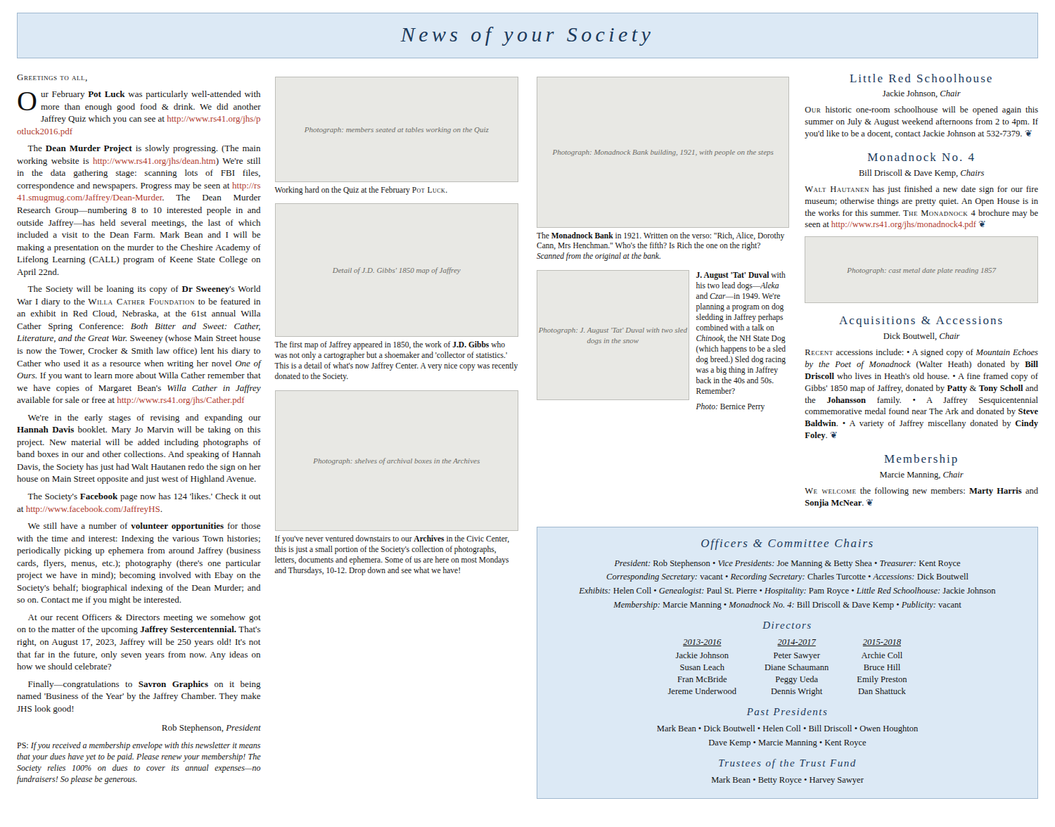News of your Society
Greetings to all,
Our February Pot Luck was particularly well-attended with more than enough good food & drink. We did another Jaffrey Quiz which you can see at http://www.rs41.org/jhs/potluck2016.pdf
The Dean Murder Project is slowly progressing. (The main working website is http://www.rs41.org/jhs/dean.htm) We're still in the data gathering stage: scanning lots of FBI files, correspondence and newspapers. Progress may be seen at http://rs41.smugmug.com/Jaffrey/Dean-Murder. The Dean Murder Research Group—numbering 8 to 10 interested people in and outside Jaffrey—has held several meetings, the last of which included a visit to the Dean Farm. Mark Bean and I will be making a presentation on the murder to the Cheshire Academy of Lifelong Learning (CALL) program of Keene State College on April 22nd.
The Society will be loaning its copy of Dr Sweeney's World War I diary to the Willa Cather Foundation to be featured in an exhibit in Red Cloud, Nebraska, at the 61st annual Willa Cather Spring Conference: Both Bitter and Sweet: Cather, Literature, and the Great War. Sweeney (whose Main Street house is now the Tower, Crocker & Smith law office) lent his diary to Cather who used it as a resource when writing her novel One of Ours. If you want to learn more about Willa Cather remember that we have copies of Margaret Bean's Willa Cather in Jaffrey available for sale or free at http://www.rs41.org/jhs/Cather.pdf
We're in the early stages of revising and expanding our Hannah Davis booklet. Mary Jo Marvin will be taking on this project. New material will be added including photographs of band boxes in our and other collections. And speaking of Hannah Davis, the Society has just had Walt Hautanen redo the sign on her house on Main Street opposite and just west of Highland Avenue.
The Society's Facebook page now has 124 'likes.' Check it out at http://www.facebook.com/JaffreyHS.
We still have a number of volunteer opportunities for those with the time and interest: Indexing the various Town histories; periodically picking up ephemera from around Jaffrey (business cards, flyers, menus, etc.); photography (there's one particular project we have in mind); becoming involved with Ebay on the Society's behalf; biographical indexing of the Dean Murder; and so on. Contact me if you might be interested.
At our recent Officers & Directors meeting we somehow got on to the matter of the upcoming Jaffrey Sestercentennial. That's right, on August 17, 2023, Jaffrey will be 250 years old! It's not that far in the future, only seven years from now. Any ideas on how we should celebrate?
Finally—congratulations to Savron Graphics on it being named 'Business of the Year' by the Jaffrey Chamber. They make JHS look good!
Rob Stephenson, President
PS: If you received a membership envelope with this newsletter it means that your dues have yet to be paid. Please renew your membership! The Society relies 100% on dues to cover its annual expenses—no fundraisers! So please be generous.
Photograph: members seated at tables working on the Quiz
Working hard on the Quiz at the February Pot Luck.
Detail of J.D. Gibbs' 1850 map of Jaffrey
The first map of Jaffrey appeared in 1850, the work of J.D. Gibbs who was not only a cartographer but a shoemaker and 'collector of statistics.' This is a detail of what's now Jaffrey Center. A very nice copy was recently donated to the Society.
Photograph: shelves of archival boxes in the Archives
If you've never ventured downstairs to our Archives in the Civic Center, this is just a small portion of the Society's collection of photographs, letters, documents and ephemera. Some of us are here on most Mondays and Thursdays, 10-12. Drop down and see what we have!
Photograph: Monadnock Bank building, 1921, with people on the steps
The Monadnock Bank in 1921. Written on the verso: "Rich, Alice, Dorothy Cann, Mrs Henchman." Who's the fifth? Is Rich the one on the right? Scanned from the original at the bank.
Photograph: J. August 'Tat' Duval with two sled dogs in the snow
J. August 'Tat' Duval with his two lead dogs—Aleka and Czar—in 1949. We're planning a program on dog sledding in Jaffrey perhaps combined with a talk on Chinook, the NH State Dog (which happens to be a sled dog breed.) Sled dog racing was a big thing in Jaffrey back in the 40s and 50s. Remember?
Photo: Bernice Perry
Little Red Schoolhouse
Jackie Johnson, Chair
Our historic one-room schoolhouse will be opened again this summer on July & August weekend afternoons from 2 to 4pm. If you'd like to be a docent, contact Jackie Johnson at 532-7379.
Monadnock No. 4
Bill Driscoll & Dave Kemp, Chairs
Walt Hautanen has just finished a new date sign for our fire museum; otherwise things are pretty quiet. An Open House is in the works for this summer. The Monadnock 4 brochure may be seen at http://www.rs41.org/jhs/monadnock4.pdf
Photograph: cast metal date plate reading 1857
Acquisitions & Accessions
Dick Boutwell, Chair
Recent accessions include: • A signed copy of Mountain Echoes by the Poet of Monadnock (Walter Heath) donated by Bill Driscoll who lives in Heath's old house. • A fine framed copy of Gibbs' 1850 map of Jaffrey, donated by Patty & Tony Scholl and the Johansson family. • A Jaffrey Sesquicentennial commemorative medal found near The Ark and donated by Steve Baldwin. • A variety of Jaffrey miscellany donated by Cindy Foley.
Membership
Marcie Manning, Chair
We welcome the following new members: Marty Harris and Sonjia McNear.
Officers & Committee Chairs
President: Rob Stephenson • Vice Presidents: Joe Manning & Betty Shea • Treasurer: Kent Royce
Corresponding Secretary: vacant • Recording Secretary: Charles Turcotte • Accessions: Dick Boutwell
Exhibits: Helen Coll • Genealogist: Paul St. Pierre • Hospitality: Pam Royce • Little Red Schoolhouse: Jackie Johnson
Membership: Marcie Manning • Monadnock No. 4: Bill Driscoll & Dave Kemp • Publicity: vacant
Directors
2013-2016
Jackie Johnson
Susan Leach
Fran McBride
Jereme Underwood
2014-2017
Peter Sawyer
Diane Schaumann
Peggy Ueda
Dennis Wright
2015-2018
Archie Coll
Bruce Hill
Emily Preston
Dan Shattuck
Past Presidents
Mark Bean • Dick Boutwell • Helen Coll • Bill Driscoll • Owen Houghton
Dave Kemp • Marcie Manning • Kent Royce
Trustees of the Trust Fund
Mark Bean • Betty Royce • Harvey Sawyer